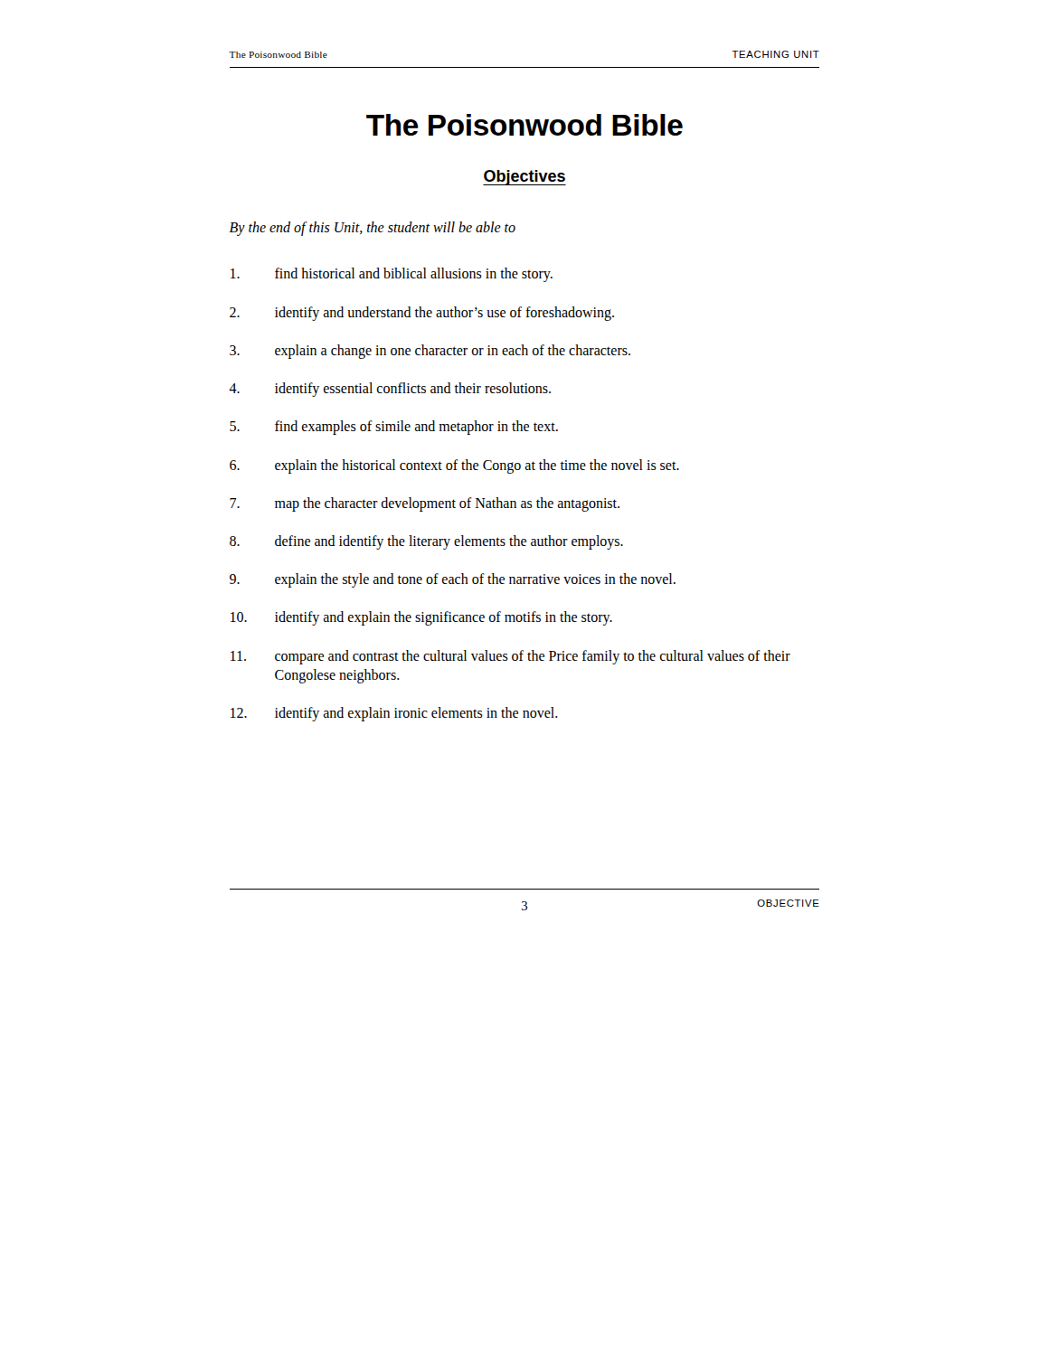The Poisonwood Bible TEACHING UNIT
The Poisonwood Bible
Objectives
By the end of this Unit, the student will be able to
1. find historical and biblical allusions in the story.
2. identify and understand the author’s use of foreshadowing.
3. explain a change in one character or in each of the characters.
4. identify essential conflicts and their resolutions.
5. find examples of simile and metaphor in the text.
6. explain the historical context of the Congo at the time the novel is set.
7. map the character development of Nathan as the antagonist.
8. define and identify the literary elements the author employs.
9. explain the style and tone of each of the narrative voices in the novel.
10. identify and explain the significance of motifs in the story.
11. compare and contrast the cultural values of the Price family to the cultural values of their Congolese neighbors.
12. identify and explain ironic elements in the novel.
3 OBJECTIVE